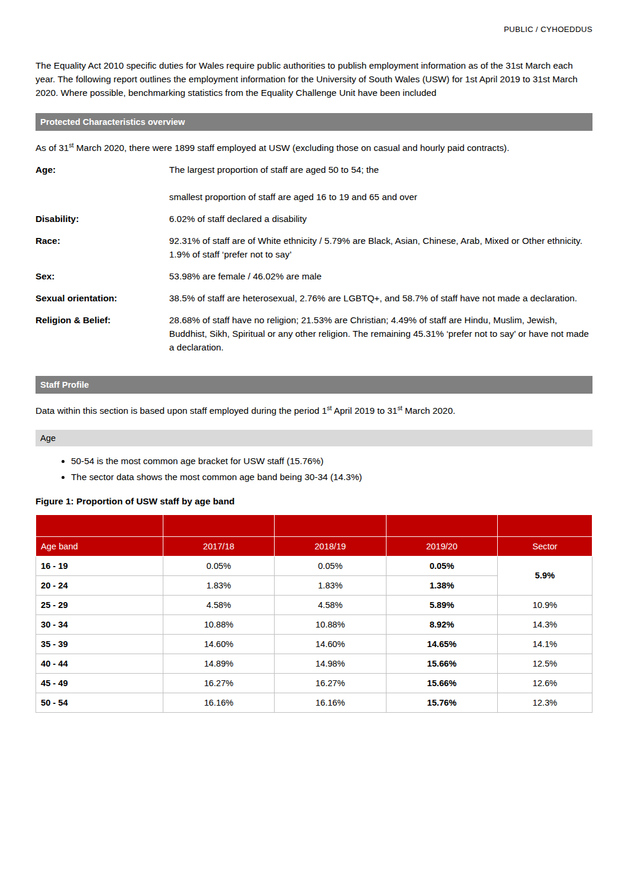PUBLIC / CYHOEDDUS
The Equality Act 2010 specific duties for Wales require public authorities to publish employment information as of the 31st March each year. The following report outlines the employment information for the University of South Wales (USW) for 1st April 2019 to 31st March 2020. Where possible, benchmarking statistics from the Equality Challenge Unit have been included
Protected Characteristics overview
As of 31st March 2020, there were 1899 staff employed at USW (excluding those on casual and hourly paid contracts).
| Age: | The largest proportion of staff are aged 50 to 54; the smallest proportion of staff are aged 16 to 19 and 65 and over |
| Disability: | 6.02% of staff declared a disability |
| Race: | 92.31% of staff are of White ethnicity / 5.79% are Black, Asian, Chinese, Arab, Mixed or Other ethnicity. 1.9% of staff ‘prefer not to say’ |
| Sex: | 53.98% are female / 46.02% are male |
| Sexual orientation: | 38.5% of staff are heterosexual, 2.76% are LGBTQ+, and 58.7% of staff have not made a declaration. |
| Religion & Belief: | 28.68% of staff have no religion; 21.53% are Christian; 4.49% of staff are Hindu, Muslim, Jewish, Buddhist, Sikh, Spiritual or any other religion. The remaining 45.31% ‘prefer not to say’ or have not made a declaration. |
Staff Profile
Data within this section is based upon staff employed during the period 1st April 2019 to 31st March 2020.
Age
50-54 is the most common age bracket for USW staff (15.76%)
The sector data shows the most common age band being 30-34 (14.3%)
Figure 1: Proportion of USW staff by age band
| Age band | 2017/18 | 2018/19 | 2019/20 | Sector |
| --- | --- | --- | --- | --- |
| 16 - 19 | 0.05% | 0.05% | 0.05% | 5.9% |
| 20 - 24 | 1.83% | 1.83% | 1.38% |
| 25 - 29 | 4.58% | 4.58% | 5.89% | 10.9% |
| 30 - 34 | 10.88% | 10.88% | 8.92% | 14.3% |
| 35 - 39 | 14.60% | 14.60% | 14.65% | 14.1% |
| 40 - 44 | 14.89% | 14.98% | 15.66% | 12.5% |
| 45 - 49 | 16.27% | 16.27% | 15.66% | 12.6% |
| 50 - 54 | 16.16% | 16.16% | 15.76% | 12.3% |